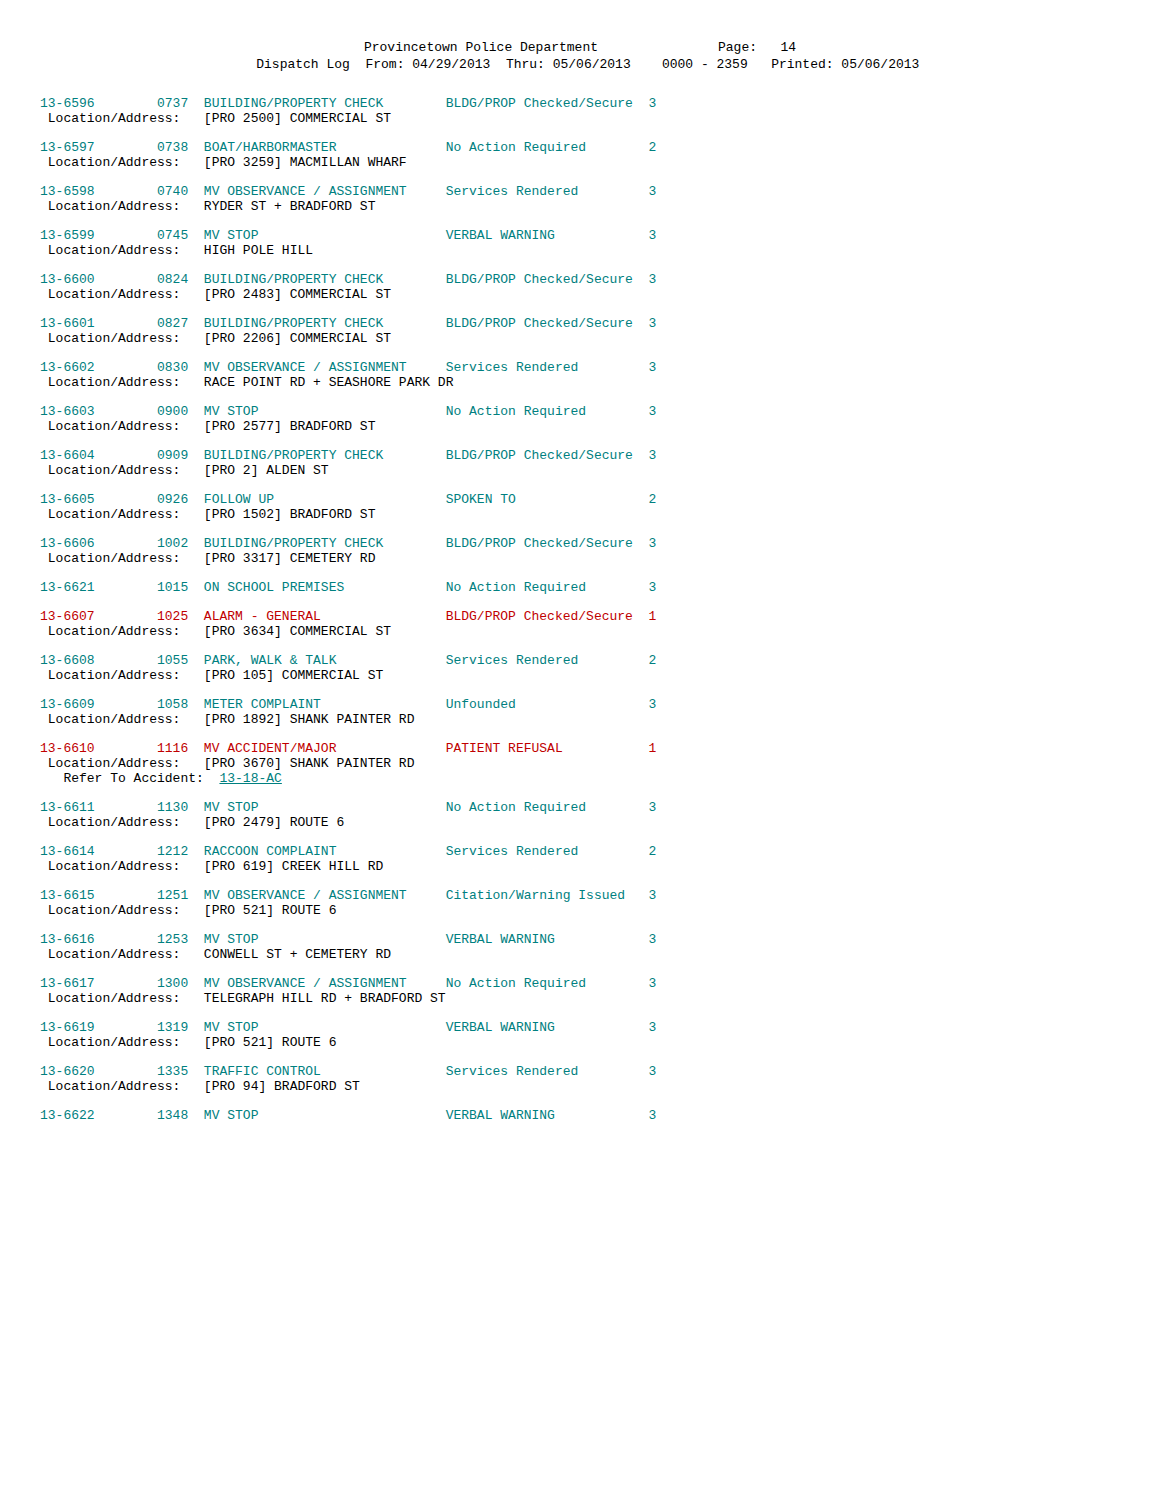Provincetown Police Department Page: 14
Dispatch Log From: 04/29/2013 Thru: 05/06/2013 0000 - 2359 Printed: 05/06/2013
13-6596 0737 BUILDING/PROPERTY CHECK BLDG/PROP Checked/Secure 3
Location/Address: [PRO 2500] COMMERCIAL ST
13-6597 0738 BOAT/HARBORMASTER No Action Required 2
Location/Address: [PRO 3259] MACMILLAN WHARF
13-6598 0740 MV OBSERVANCE / ASSIGNMENT Services Rendered 3
Location/Address: RYDER ST + BRADFORD ST
13-6599 0745 MV STOP VERBAL WARNING 3
Location/Address: HIGH POLE HILL
13-6600 0824 BUILDING/PROPERTY CHECK BLDG/PROP Checked/Secure 3
Location/Address: [PRO 2483] COMMERCIAL ST
13-6601 0827 BUILDING/PROPERTY CHECK BLDG/PROP Checked/Secure 3
Location/Address: [PRO 2206] COMMERCIAL ST
13-6602 0830 MV OBSERVANCE / ASSIGNMENT Services Rendered 3
Location/Address: RACE POINT RD + SEASHORE PARK DR
13-6603 0900 MV STOP No Action Required 3
Location/Address: [PRO 2577] BRADFORD ST
13-6604 0909 BUILDING/PROPERTY CHECK BLDG/PROP Checked/Secure 3
Location/Address: [PRO 2] ALDEN ST
13-6605 0926 FOLLOW UP SPOKEN TO 2
Location/Address: [PRO 1502] BRADFORD ST
13-6606 1002 BUILDING/PROPERTY CHECK BLDG/PROP Checked/Secure 3
Location/Address: [PRO 3317] CEMETERY RD
13-6621 1015 ON SCHOOL PREMISES No Action Required 3
13-6607 1025 ALARM - GENERAL BLDG/PROP Checked/Secure 1
Location/Address: [PRO 3634] COMMERCIAL ST
13-6608 1055 PARK, WALK & TALK Services Rendered 2
Location/Address: [PRO 105] COMMERCIAL ST
13-6609 1058 METER COMPLAINT Unfounded 3
Location/Address: [PRO 1892] SHANK PAINTER RD
13-6610 1116 MV ACCIDENT/MAJOR PATIENT REFUSAL 1
Location/Address: [PRO 3670] SHANK PAINTER RD
Refer To Accident: 13-18-AC
13-6611 1130 MV STOP No Action Required 3
Location/Address: [PRO 2479] ROUTE 6
13-6614 1212 RACCOON COMPLAINT Services Rendered 2
Location/Address: [PRO 619] CREEK HILL RD
13-6615 1251 MV OBSERVANCE / ASSIGNMENT Citation/Warning Issued 3
Location/Address: [PRO 521] ROUTE 6
13-6616 1253 MV STOP VERBAL WARNING 3
Location/Address: CONWELL ST + CEMETERY RD
13-6617 1300 MV OBSERVANCE / ASSIGNMENT No Action Required 3
Location/Address: TELEGRAPH HILL RD + BRADFORD ST
13-6619 1319 MV STOP VERBAL WARNING 3
Location/Address: [PRO 521] ROUTE 6
13-6620 1335 TRAFFIC CONTROL Services Rendered 3
Location/Address: [PRO 94] BRADFORD ST
13-6622 1348 MV STOP VERBAL WARNING 3